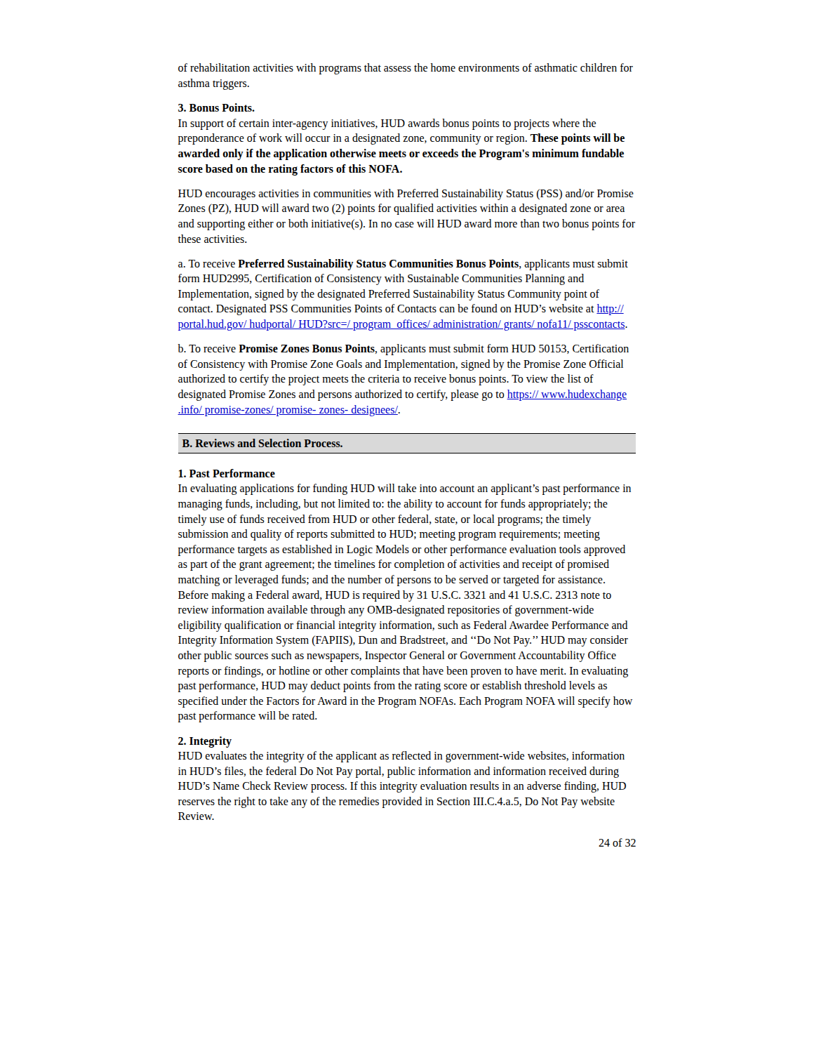of rehabilitation activities with programs that assess the home environments of asthmatic children for asthma triggers.
3. Bonus Points.
In support of certain inter-agency initiatives, HUD awards bonus points to projects where the preponderance of work will occur in a designated zone, community or region. These points will be awarded only if the application otherwise meets or exceeds the Program's minimum fundable score based on the rating factors of this NOFA.
HUD encourages activities in communities with Preferred Sustainability Status (PSS) and/or Promise Zones (PZ), HUD will award two (2) points for qualified activities within a designated zone or area and supporting either or both initiative(s). In no case will HUD award more than two bonus points for these activities.
a. To receive Preferred Sustainability Status Communities Bonus Points, applicants must submit form HUD2995, Certification of Consistency with Sustainable Communities Planning and Implementation, signed by the designated Preferred Sustainability Status Community point of contact. Designated PSS Communities Points of Contacts can be found on HUD’s website at http:// portal.hud.gov/ hudportal/ HUD?src=/ program_offices/ administration/ grants/ nofa11/ psscontacts.
b. To receive Promise Zones Bonus Points, applicants must submit form HUD 50153, Certification of Consistency with Promise Zone Goals and Implementation, signed by the Promise Zone Official authorized to certify the project meets the criteria to receive bonus points. To view the list of designated Promise Zones and persons authorized to certify, please go to https:// www.hudexchange .info/ promise-zones/ promise- zones- designees/.
B. Reviews and Selection Process.
1. Past Performance
In evaluating applications for funding HUD will take into account an applicant’s past performance in managing funds, including, but not limited to: the ability to account for funds appropriately; the timely use of funds received from HUD or other federal, state, or local programs; the timely submission and quality of reports submitted to HUD; meeting program requirements; meeting performance targets as established in Logic Models or other performance evaluation tools approved as part of the grant agreement; the timelines for completion of activities and receipt of promised matching or leveraged funds; and the number of persons to be served or targeted for assistance. Before making a Federal award, HUD is required by 31 U.S.C. 3321 and 41 U.S.C. 2313 note to review information available through any OMB-designated repositories of government-wide eligibility qualification or financial integrity information, such as Federal Awardee Performance and Integrity Information System (FAPIIS), Dun and Bradstreet, and ‘‘Do Not Pay.’’ HUD may consider other public sources such as newspapers, Inspector General or Government Accountability Office reports or findings, or hotline or other complaints that have been proven to have merit. In evaluating past performance, HUD may deduct points from the rating score or establish threshold levels as specified under the Factors for Award in the Program NOFAs. Each Program NOFA will specify how past performance will be rated.
2. Integrity
HUD evaluates the integrity of the applicant as reflected in government-wide websites, information in HUD’s files, the federal Do Not Pay portal, public information and information received during HUD’s Name Check Review process. If this integrity evaluation results in an adverse finding, HUD reserves the right to take any of the remedies provided in Section III.C.4.a.5, Do Not Pay website Review.
24 of 32